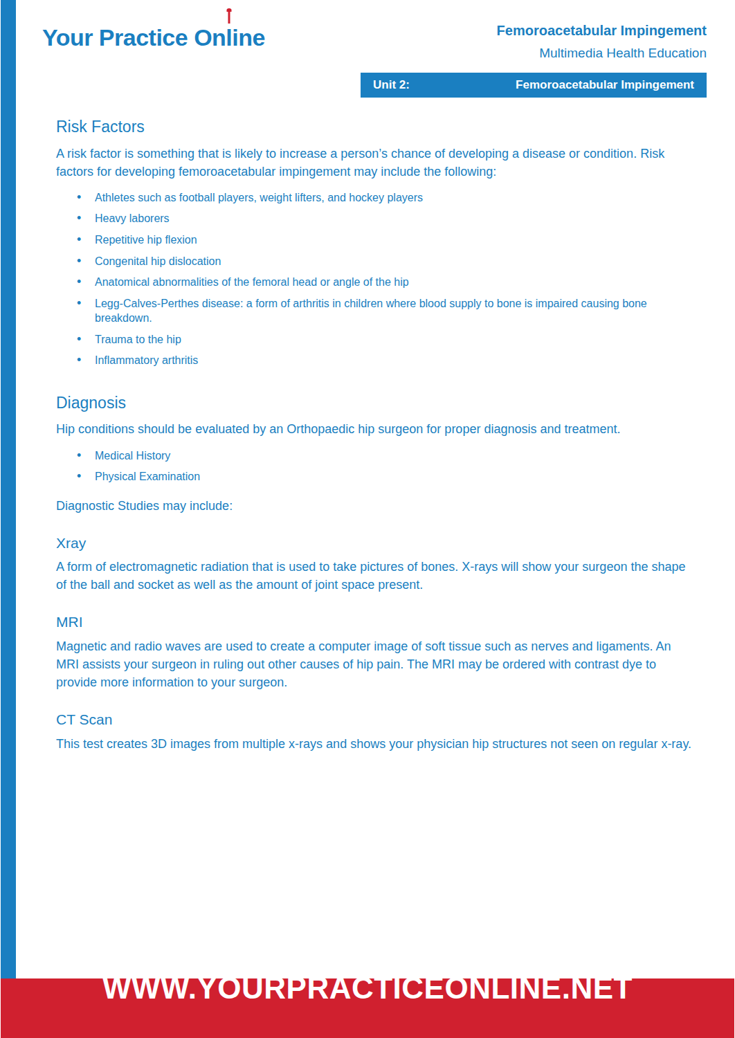Your Practice Online
Femoroacetabular Impingement
Multimedia Health Education
Unit 2:
Femoroacetabular Impingement
Risk Factors
A risk factor is something that is likely to increase a person’s chance of developing a disease or condition. Risk factors for developing femoroacetabular impingement may include the following:
Athletes such as football players, weight lifters, and hockey players
Heavy laborers
Repetitive hip flexion
Congenital hip dislocation
Anatomical abnormalities of the femoral head or angle of the hip
Legg-Calves-Perthes disease: a form of arthritis in children where blood supply to bone is impaired causing bone breakdown.
Trauma to the hip
Inflammatory arthritis
Diagnosis
Hip conditions should be evaluated by an Orthopaedic hip surgeon for proper diagnosis and treatment.
Medical History
Physical Examination
Diagnostic Studies may include:
Xray
A form of electromagnetic radiation that is used to take pictures of bones. X-rays will show your surgeon the shape of the ball and socket as well as the amount of joint space present.
MRI
Magnetic and radio waves are used to create a computer image of soft tissue such as nerves and ligaments. An MRI assists your surgeon in ruling out other causes of hip pain. The MRI may be ordered with contrast dye to provide more information to your surgeon.
CT Scan
This test creates 3D images from multiple x-rays and shows your physician hip structures not seen on regular x-ray.
www.yourpracticeonline.net